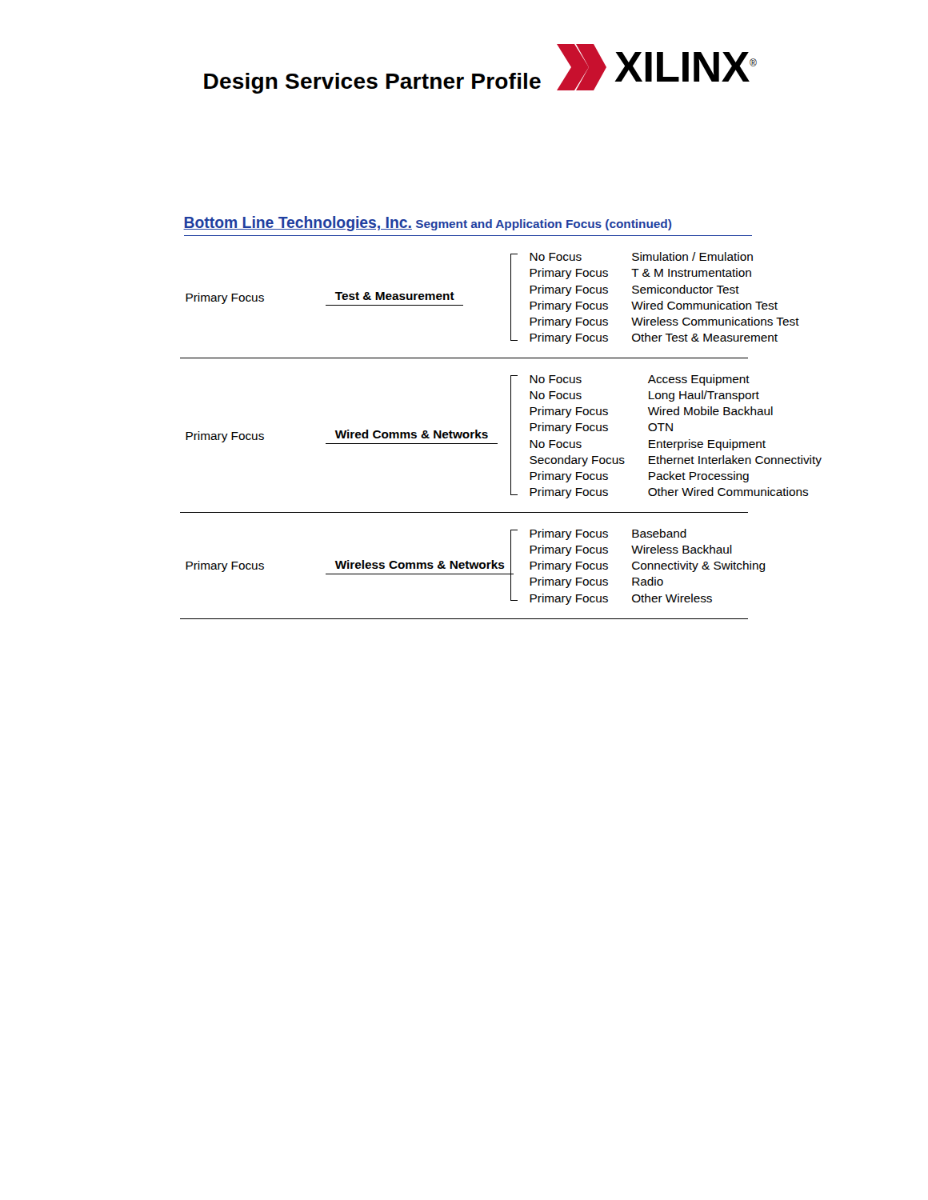Design Services Partner Profile
XILINX®
Bottom Line Technologies, Inc. Segment and Application Focus (continued)
Primary Focus
Test & Measurement
| No Focus | Simulation / Emulation |
| Primary Focus | T & M Instrumentation |
| Primary Focus | Semiconductor Test |
| Primary Focus | Wired Communication Test |
| Primary Focus | Wireless Communications Test |
| Primary Focus | Other Test & Measurement |
Primary Focus
Wired Comms & Networks
| No Focus | Access Equipment |
| No Focus | Long Haul/Transport |
| Primary Focus | Wired Mobile Backhaul |
| Primary Focus | OTN |
| No Focus | Enterprise Equipment |
| Secondary Focus | Ethernet Interlaken Connectivity |
| Primary Focus | Packet Processing |
| Primary Focus | Other Wired Communications |
Primary Focus
Wireless Comms & Networks
| Primary Focus | Baseband |
| Primary Focus | Wireless Backhaul |
| Primary Focus | Connectivity & Switching |
| Primary Focus | Radio |
| Primary Focus | Other Wireless |